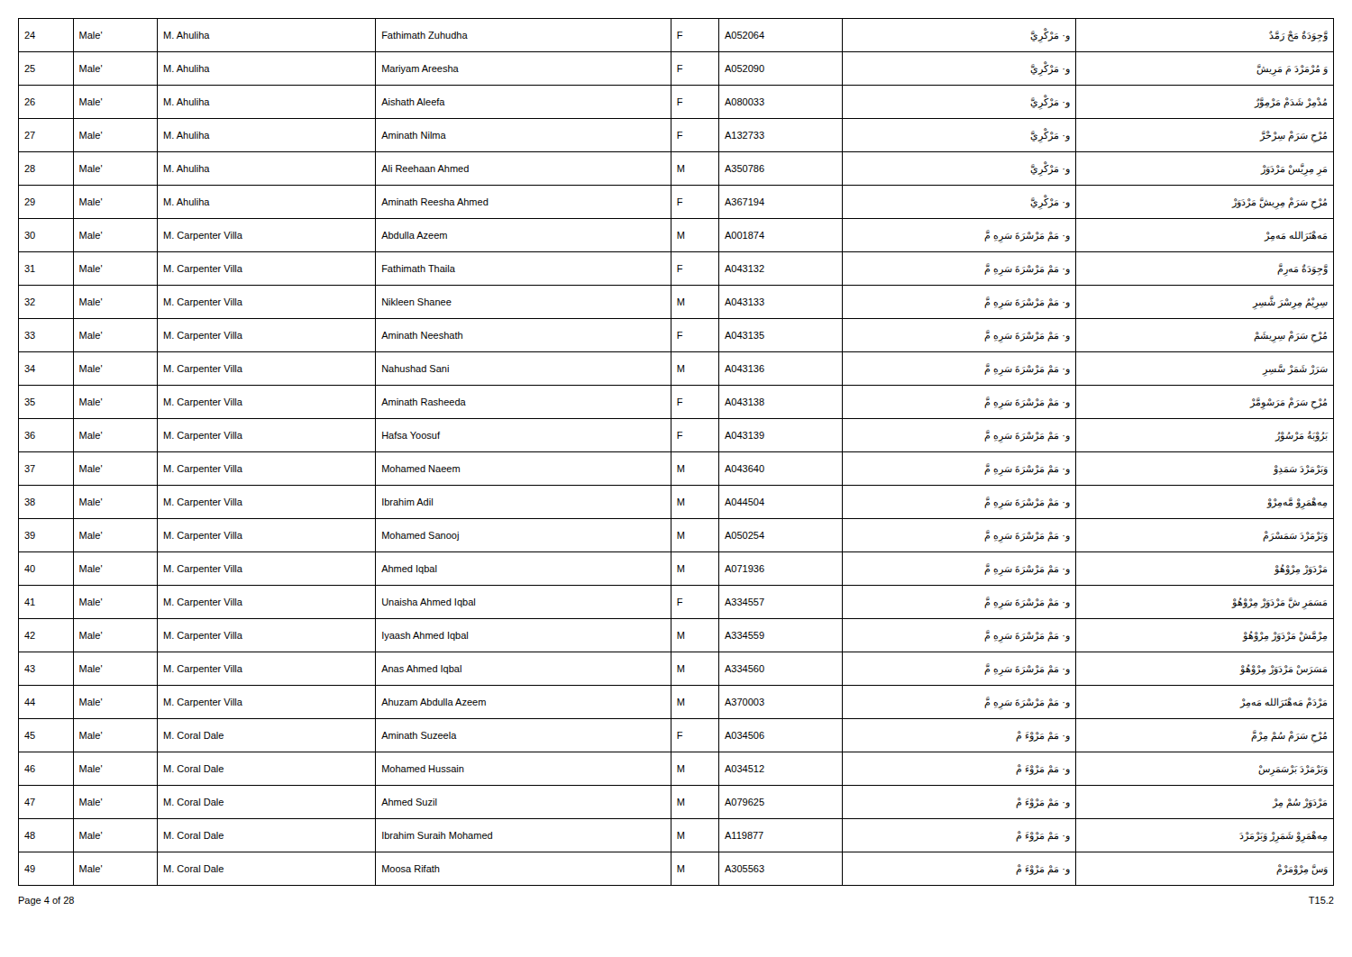| 24 | Male' | M. Ahuliha | Fathimath Zuhudha | F | A052064 | و· مَرْكْرِيَّ | وَّجِوَدَةٌ مَحْ رَمَّدٌ |
| 25 | Male' | M. Ahuliha | Mariyam Areesha | F | A052090 | و· مَرْكْرِيَّ | وَ مُرْمَرْدَ مَ مَرِيشَّ |
| 26 | Male' | M. Ahuliha | Aishath Aleefa | F | A080033 | و· مَرْكْرِيَّ | مُدْمِرْ شَدَمْ مَرْمِوَّرٌ |
| 27 | Male' | M. Ahuliha | Aminath Nilma | F | A132733 | و· مَرْكْرِيَّ | مُرْحِ سَرَمْ سِرْحْرَّ |
| 28 | Male' | M. Ahuliha | Ali Reehaan Ahmed | M | A350786 | و· مَرْكْرِيَّ | مَرِ مِرِيَّسْ مَرْدَوَرْ |
| 29 | Male' | M. Ahuliha | Aminath Reesha Ahmed | F | A367194 | و· مَرْكْرِيَّ | مُرْحِ سَرَمْ مِرِيشَّ مَرْدَوَرْ |
| 30 | Male' | M. Carpenter Villa | Abdulla Azeem | M | A001874 | و· مَمْ مَرْسْرَةَ سَرِهِ مَّ | مَەھْتَرَاللە مَەمِرْ |
| 31 | Male' | M. Carpenter Villa | Fathimath Thaila | F | A043132 | و· مَمْ مَرْسْرَةَ سَرِهِ مَّ | وَّجِوَدَةٌ مَەرِمَّ |
| 32 | Male' | M. Carpenter Villa | Nikleen Shanee | M | A043133 | و· مَمْ مَرْسْرَةَ سَرِهِ مَّ | سِرِيْمُ مِرِسْرَ شَّسِرِ |
| 33 | Male' | M. Carpenter Villa | Aminath Neeshath | F | A043135 | و· مَمْ مَرْسْرَةَ سَرِهِ مَّ | مُرْحِ سَرَمْ سِرِيشَمْ |
| 34 | Male' | M. Carpenter Villa | Nahushad Sani | M | A043136 | و· مَمْ مَرْسْرَةَ سَرِهِ مَّ | سَرَرْ شَمَرْ سَّسِرِ |
| 35 | Male' | M. Carpenter Villa | Aminath Rasheeda | F | A043138 | و· مَمْ مَرْسْرَةَ سَرِهِ مَّ | مُرْحِ سَرَمْ مَرَسْوِمَّرْ |
| 36 | Male' | M. Carpenter Villa | Hafsa Yoosuf | F | A043139 | و· مَمْ مَرْسْرَةَ سَرِهِ مَّ | بَرُوْبَةُ مَرْسُوْرُ |
| 37 | Male' | M. Carpenter Villa | Mohamed Naeem | M | A043640 | و· مَمْ مَرْسْرَةَ سَرِهِ مَّ | وَبَرْمَرْدَ سَمَدِوْ |
| 38 | Male' | M. Carpenter Villa | Ibrahim Adil | M | A044504 | و· مَمْ مَرْسْرَةَ سَرِهِ مَّ | مِەھْمَرِوْ مَّەمِرْوْ |
| 39 | Male' | M. Carpenter Villa | Mohamed Sanooj | M | A050254 | و· مَمْ مَرْسْرَةَ سَرِهِ مَّ | وَبَرْمَرْدَ سَمَسْرَمْ |
| 40 | Male' | M. Carpenter Villa | Ahmed Iqbal | M | A071936 | و· مَمْ مَرْسْرَةَ سَرِهِ مَّ | مَرْدَوَرْ مِرْوْھُوْ |
| 41 | Male' | M. Carpenter Villa | Unaisha Ahmed Iqbal | F | A334557 | و· مَمْ مَرْسْرَةَ سَرِهِ مَّ | مَسَمَرِ شَّ مَرْدَوَرْ مِرْوْھُوْ |
| 42 | Male' | M. Carpenter Villa | Iyaash Ahmed Iqbal | M | A334559 | و· مَمْ مَرْسْرَةَ سَرِهِ مَّ | مِرْمَّشْ مَرْدَوَرْ مِرْوْھُوْ |
| 43 | Male' | M. Carpenter Villa | Anas Ahmed Iqbal | M | A334560 | و· مَمْ مَرْسْرَةَ سَرِهِ مَّ | مَسَرَسْ مَرْدَوَرْ مِرْوْھُوْ |
| 44 | Male' | M. Carpenter Villa | Ahuzam Abdulla Azeem | M | A370003 | و· مَمْ مَرْسْرَةَ سَرِهِ مَّ | مَرْدَمْ مَەھْتَرَاللە مَەمِرْ |
| 45 | Male' | M. Coral Dale | Aminath Suzeela | F | A034506 | و· مَمْ مَرْوْءَ مْ | مُرْحِ سَرَمْ سُمْ مِرْمَّ |
| 46 | Male' | M. Coral Dale | Mohamed Hussain | M | A034512 | و· مَمْ مَرْوْءَ مْ | وَبَرْمَرْدَ بَرْسَمَرِسْ |
| 47 | Male' | M. Coral Dale | Ahmed Suzil | M | A079625 | و· مَمْ مَرْوْءَ مْ | مَرْدَوَرْ سُمْ مِرْ |
| 48 | Male' | M. Coral Dale | Ibrahim Suraih Mohamed | M | A119877 | و· مَمْ مَرْوْءَ مْ | مِەھْمَرِوْ شَمَرِرْ وَبَرْمَرْدَ |
| 49 | Male' | M. Coral Dale | Moosa Rifath | M | A305563 | و· مَمْ مَرْوْءَ مْ | وَسَّ مِرْوْمَرْمْ |
Page 4 of 28 T15.2